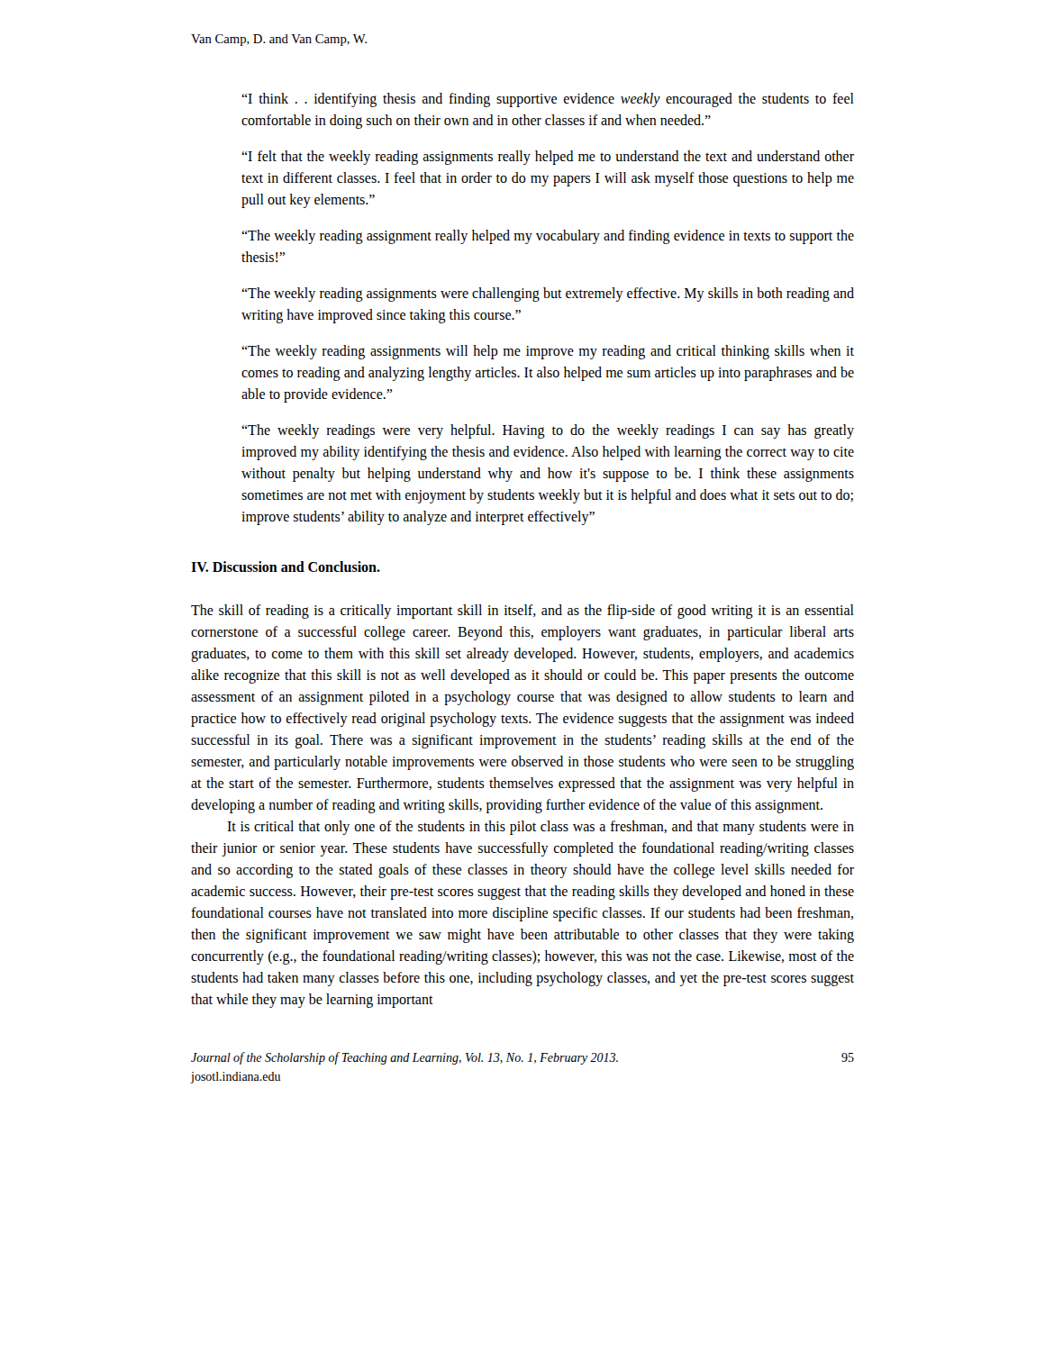Van Camp, D. and Van Camp, W.
“I think . . identifying thesis and finding supportive evidence weekly encouraged the students to feel comfortable in doing such on their own and in other classes if and when needed.”
“I felt that the weekly reading assignments really helped me to understand the text and understand other text in different classes. I feel that in order to do my papers I will ask myself those questions to help me pull out key elements.”
“The weekly reading assignment really helped my vocabulary and finding evidence in texts to support the thesis!”
“The weekly reading assignments were challenging but extremely effective. My skills in both reading and writing have improved since taking this course.”
“The weekly reading assignments will help me improve my reading and critical thinking skills when it comes to reading and analyzing lengthy articles. It also helped me sum articles up into paraphrases and be able to provide evidence.”
“The weekly readings were very helpful. Having to do the weekly readings I can say has greatly improved my ability identifying the thesis and evidence. Also helped with learning the correct way to cite without penalty but helping understand why and how it's suppose to be. I think these assignments sometimes are not met with enjoyment by students weekly but it is helpful and does what it sets out to do; improve students’ ability to analyze and interpret effectively”
IV. Discussion and Conclusion.
The skill of reading is a critically important skill in itself, and as the flip-side of good writing it is an essential cornerstone of a successful college career. Beyond this, employers want graduates, in particular liberal arts graduates, to come to them with this skill set already developed. However, students, employers, and academics alike recognize that this skill is not as well developed as it should or could be. This paper presents the outcome assessment of an assignment piloted in a psychology course that was designed to allow students to learn and practice how to effectively read original psychology texts. The evidence suggests that the assignment was indeed successful in its goal. There was a significant improvement in the students’ reading skills at the end of the semester, and particularly notable improvements were observed in those students who were seen to be struggling at the start of the semester. Furthermore, students themselves expressed that the assignment was very helpful in developing a number of reading and writing skills, providing further evidence of the value of this assignment.
It is critical that only one of the students in this pilot class was a freshman, and that many students were in their junior or senior year. These students have successfully completed the foundational reading/writing classes and so according to the stated goals of these classes in theory should have the college level skills needed for academic success. However, their pre-test scores suggest that the reading skills they developed and honed in these foundational courses have not translated into more discipline specific classes. If our students had been freshman, then the significant improvement we saw might have been attributable to other classes that they were taking concurrently (e.g., the foundational reading/writing classes); however, this was not the case. Likewise, most of the students had taken many classes before this one, including psychology classes, and yet the pre-test scores suggest that while they may be learning important
Journal of the Scholarship of Teaching and Learning, Vol. 13, No. 1, February 2013. josotl.indiana.edu
95